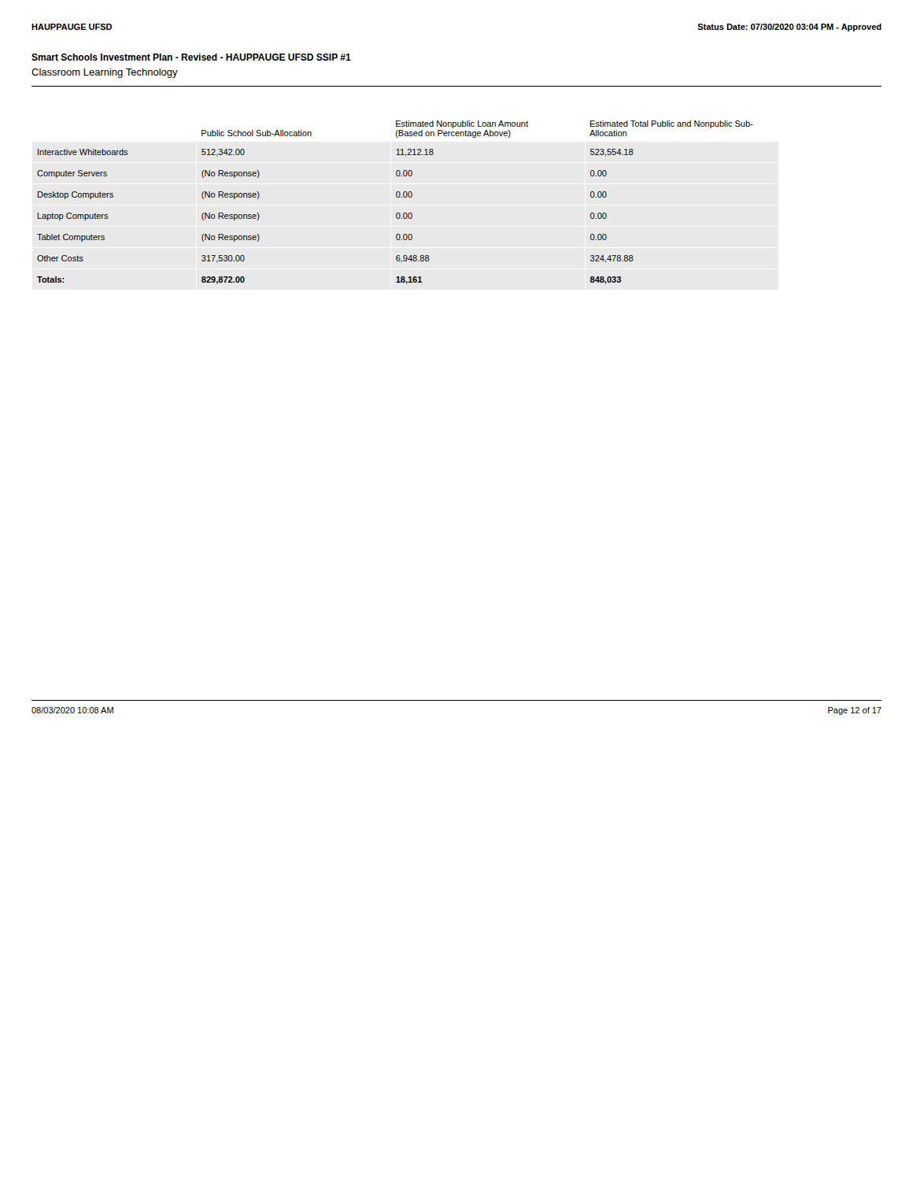HAUPPAUGE UFSD Status Date: 07/30/2020 03:04 PM - Approved
Smart Schools Investment Plan - Revised - HAUPPAUGE UFSD SSIP #1
Classroom Learning Technology
| | Public School Sub-Allocation | Estimated Nonpublic Loan Amount (Based on Percentage Above) | Estimated Total Public and Nonpublic Sub-Allocation |
| Interactive Whiteboards | 512,342.00 | 11,212.18 | 523,554.18 |
| Computer Servers | (No Response) | 0.00 | 0.00 |
| Desktop Computers | (No Response) | 0.00 | 0.00 |
| Laptop Computers | (No Response) | 0.00 | 0.00 |
| Tablet Computers | (No Response) | 0.00 | 0.00 |
| Other Costs | 317,530.00 | 6,948.88 | 324,478.88 |
| Totals: | 829,872.00 | 18,161 | 848,033 |
08/03/2020 10:08 AM Page 12 of 17